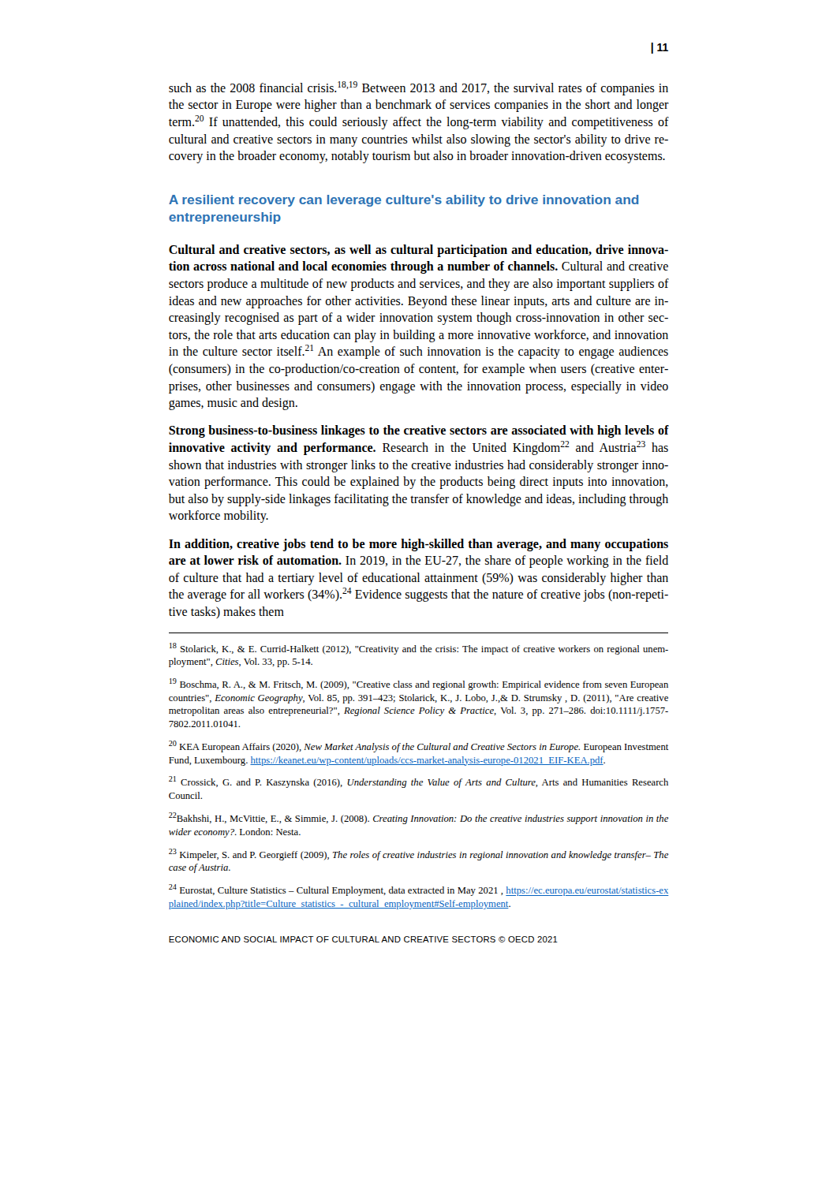| 11
such as the 2008 financial crisis.18,19 Between 2013 and 2017, the survival rates of companies in the sector in Europe were higher than a benchmark of services companies in the short and longer term.20 If unattended, this could seriously affect the long-term viability and competitiveness of cultural and creative sectors in many countries whilst also slowing the sector's ability to drive recovery in the broader economy, notably tourism but also in broader innovation-driven ecosystems.
A resilient recovery can leverage culture's ability to drive innovation and entrepreneurship
Cultural and creative sectors, as well as cultural participation and education, drive innovation across national and local economies through a number of channels. Cultural and creative sectors produce a multitude of new products and services, and they are also important suppliers of ideas and new approaches for other activities. Beyond these linear inputs, arts and culture are increasingly recognised as part of a wider innovation system though cross-innovation in other sectors, the role that arts education can play in building a more innovative workforce, and innovation in the culture sector itself.21 An example of such innovation is the capacity to engage audiences (consumers) in the co-production/co-creation of content, for example when users (creative enterprises, other businesses and consumers) engage with the innovation process, especially in video games, music and design.
Strong business-to-business linkages to the creative sectors are associated with high levels of innovative activity and performance. Research in the United Kingdom22 and Austria23 has shown that industries with stronger links to the creative industries had considerably stronger innovation performance. This could be explained by the products being direct inputs into innovation, but also by supply-side linkages facilitating the transfer of knowledge and ideas, including through workforce mobility.
In addition, creative jobs tend to be more high-skilled than average, and many occupations are at lower risk of automation. In 2019, in the EU-27, the share of people working in the field of culture that had a tertiary level of educational attainment (59%) was considerably higher than the average for all workers (34%).24 Evidence suggests that the nature of creative jobs (non-repetitive tasks) makes them
18 Stolarick, K., & E. Currid-Halkett (2012), "Creativity and the crisis: The impact of creative workers on regional unemployment", Cities, Vol. 33, pp. 5-14.
19 Boschma, R. A., & M. Fritsch, M. (2009), "Creative class and regional growth: Empirical evidence from seven European countries", Economic Geography, Vol. 85, pp. 391–423; Stolarick, K., J. Lobo, J.,& D. Strumsky , D. (2011), "Are creative metropolitan areas also entrepreneurial?", Regional Science Policy & Practice, Vol. 3, pp. 271–286. doi:10.1111/j.1757-7802.2011.01041.
20 KEA European Affairs (2020), New Market Analysis of the Cultural and Creative Sectors in Europe. European Investment Fund, Luxembourg. https://keanet.eu/wp-content/uploads/ccs-market-analysis-europe-012021_EIF-KEA.pdf.
21 Crossick, G. and P. Kaszynska (2016), Understanding the Value of Arts and Culture, Arts and Humanities Research Council.
22 Bakhshi, H., McVittie, E., & Simmie, J. (2008). Creating Innovation: Do the creative industries support innovation in the wider economy?. London: Nesta.
23 Kimpeler, S. and P. Georgieff (2009), The roles of creative industries in regional innovation and knowledge transfer– The case of Austria.
24 Eurostat, Culture Statistics – Cultural Employment, data extracted in May 2021 , https://ec.europa.eu/eurostat/statistics-explained/index.php?title=Culture_statistics_-_cultural_employment#Self-employment.
ECONOMIC AND SOCIAL IMPACT OF CULTURAL AND CREATIVE SECTORS © OECD 2021